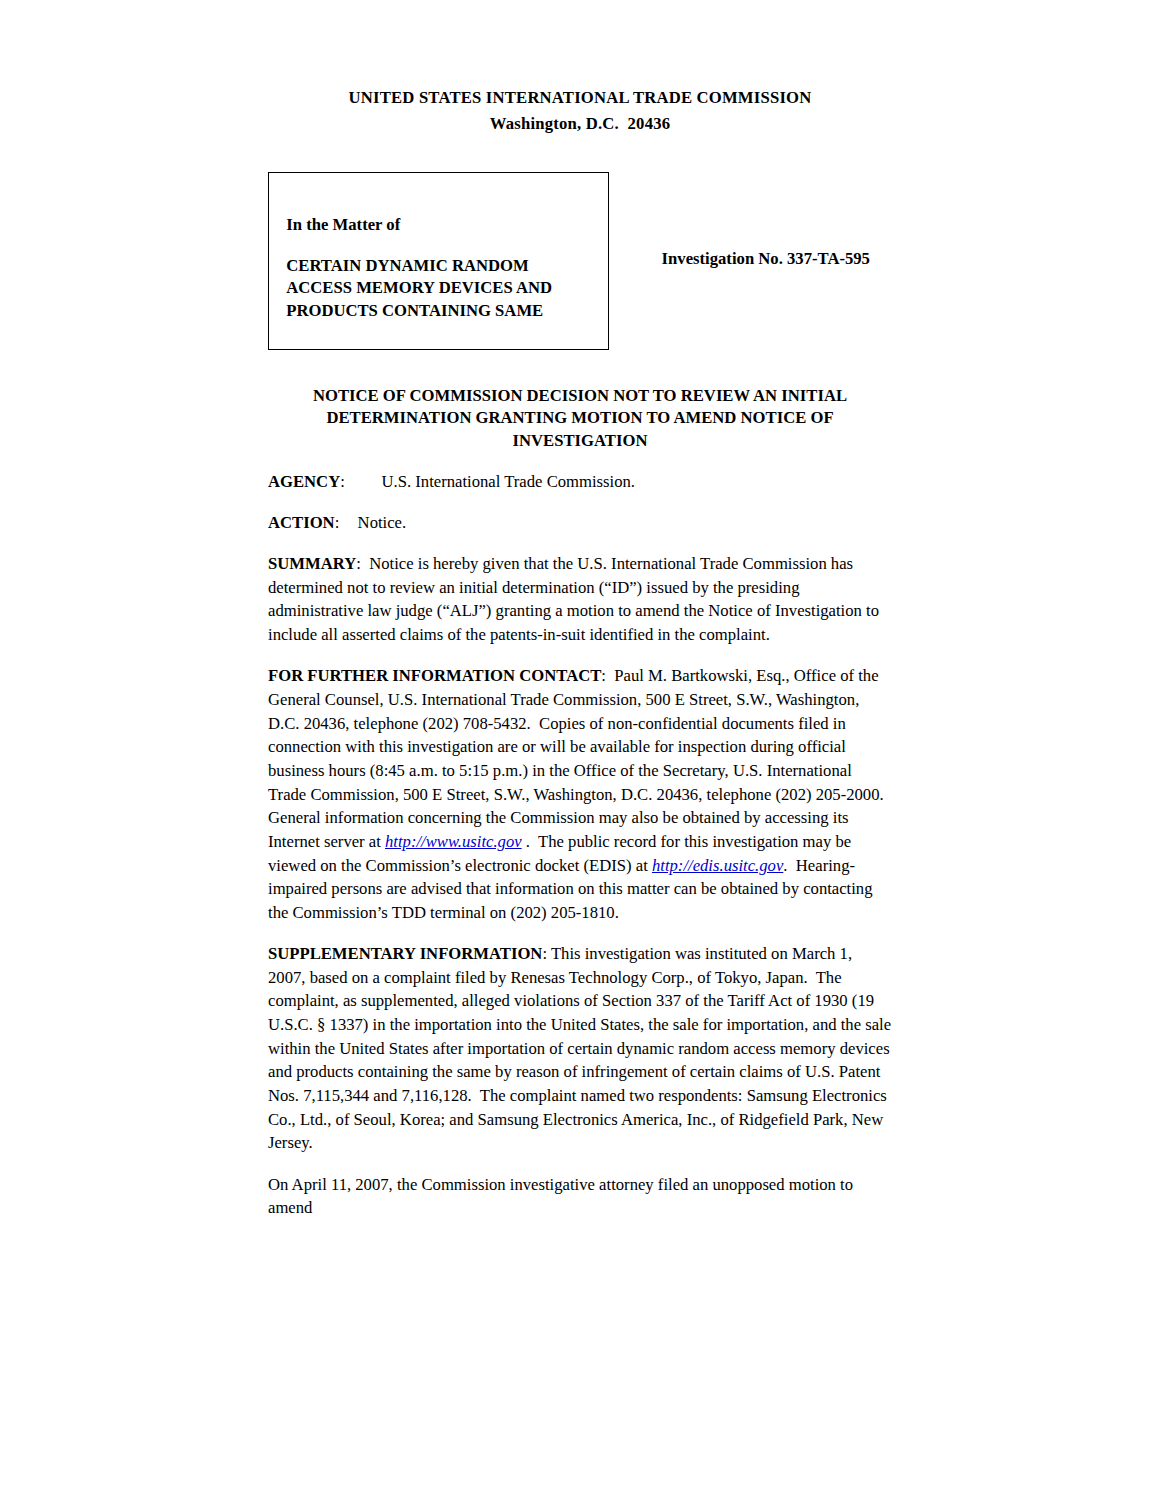UNITED STATES INTERNATIONAL TRADE COMMISSION
Washington, D.C. 20436
In the Matter of
CERTAIN DYNAMIC RANDOM
ACCESS MEMORY DEVICES AND
PRODUCTS CONTAINING SAME
Investigation No. 337-TA-595
NOTICE OF COMMISSION DECISION NOT TO REVIEW AN INITIAL DETERMINATION GRANTING MOTION TO AMEND NOTICE OF INVESTIGATION
AGENCY: U.S. International Trade Commission.
ACTION: Notice.
SUMMARY: Notice is hereby given that the U.S. International Trade Commission has determined not to review an initial determination (“ID”) issued by the presiding administrative law judge (“ALJ”) granting a motion to amend the Notice of Investigation to include all asserted claims of the patents-in-suit identified in the complaint.
FOR FURTHER INFORMATION CONTACT: Paul M. Bartkowski, Esq., Office of the General Counsel, U.S. International Trade Commission, 500 E Street, S.W., Washington, D.C. 20436, telephone (202) 708-5432. Copies of non-confidential documents filed in connection with this investigation are or will be available for inspection during official business hours (8:45 a.m. to 5:15 p.m.) in the Office of the Secretary, U.S. International Trade Commission, 500 E Street, S.W., Washington, D.C. 20436, telephone (202) 205-2000. General information concerning the Commission may also be obtained by accessing its Internet server at http://www.usitc.gov . The public record for this investigation may be viewed on the Commission’s electronic docket (EDIS) at http://edis.usitc.gov. Hearing-impaired persons are advised that information on this matter can be obtained by contacting the Commission’s TDD terminal on (202) 205-1810.
SUPPLEMENTARY INFORMATION: This investigation was instituted on March 1, 2007, based on a complaint filed by Renesas Technology Corp., of Tokyo, Japan. The complaint, as supplemented, alleged violations of Section 337 of the Tariff Act of 1930 (19 U.S.C. § 1337) in the importation into the United States, the sale for importation, and the sale within the United States after importation of certain dynamic random access memory devices and products containing the same by reason of infringement of certain claims of U.S. Patent Nos. 7,115,344 and 7,116,128. The complaint named two respondents: Samsung Electronics Co., Ltd., of Seoul, Korea; and Samsung Electronics America, Inc., of Ridgefield Park, New Jersey.
On April 11, 2007, the Commission investigative attorney filed an unopposed motion to amend